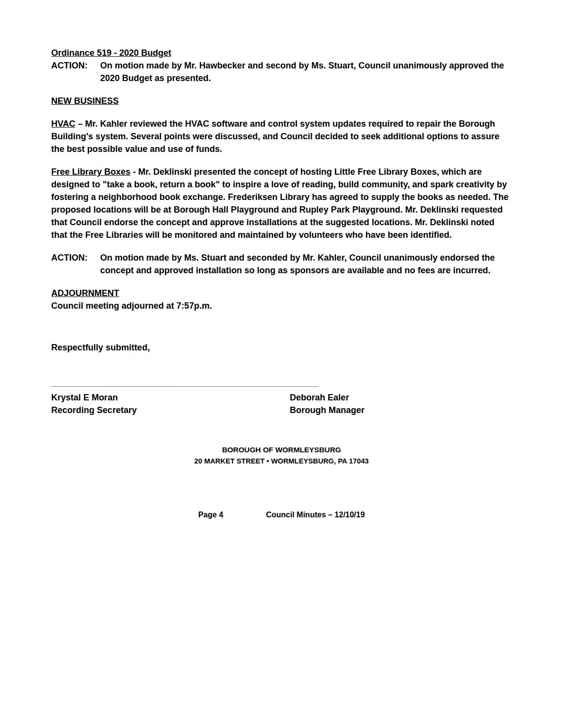Ordinance 519 - 2020 Budget
ACTION:
On motion made by Mr. Hawbecker and second by Ms. Stuart, Council unanimously approved the 2020 Budget as presented.
NEW BUSINESS
HVAC – Mr. Kahler reviewed the HVAC software and control system updates required to repair the Borough Building's system. Several points were discussed, and Council decided to seek additional options to assure the best possible value and use of funds.
Free Library Boxes - Mr. Deklinski presented the concept of hosting Little Free Library Boxes, which are designed to "take a book, return a book" to inspire a love of reading, build community, and spark creativity by fostering a neighborhood book exchange. Frederiksen Library has agreed to supply the books as needed. The proposed locations will be at Borough Hall Playground and Rupley Park Playground. Mr. Deklinski requested that Council endorse the concept and approve installations at the suggested locations. Mr. Deklinski noted that the Free Libraries will be monitored and maintained by volunteers who have been identified.
ACTION:
On motion made by Ms. Stuart and seconded by Mr. Kahler, Council unanimously endorsed the concept and approved installation so long as sponsors are available and no fees are incurred.
ADJOURNMENT
Council meeting adjourned at 7:57p.m.
Respectfully submitted,
_______________________________________________________
| Krystal E Moran Recording Secretary | Deborah Ealer Borough Manager |
BOROUGH OF WORMLEYSBURG
20 MARKET STREET • WORMLEYSBURG, PA 17043
Page 4 Council Minutes – 12/10/19